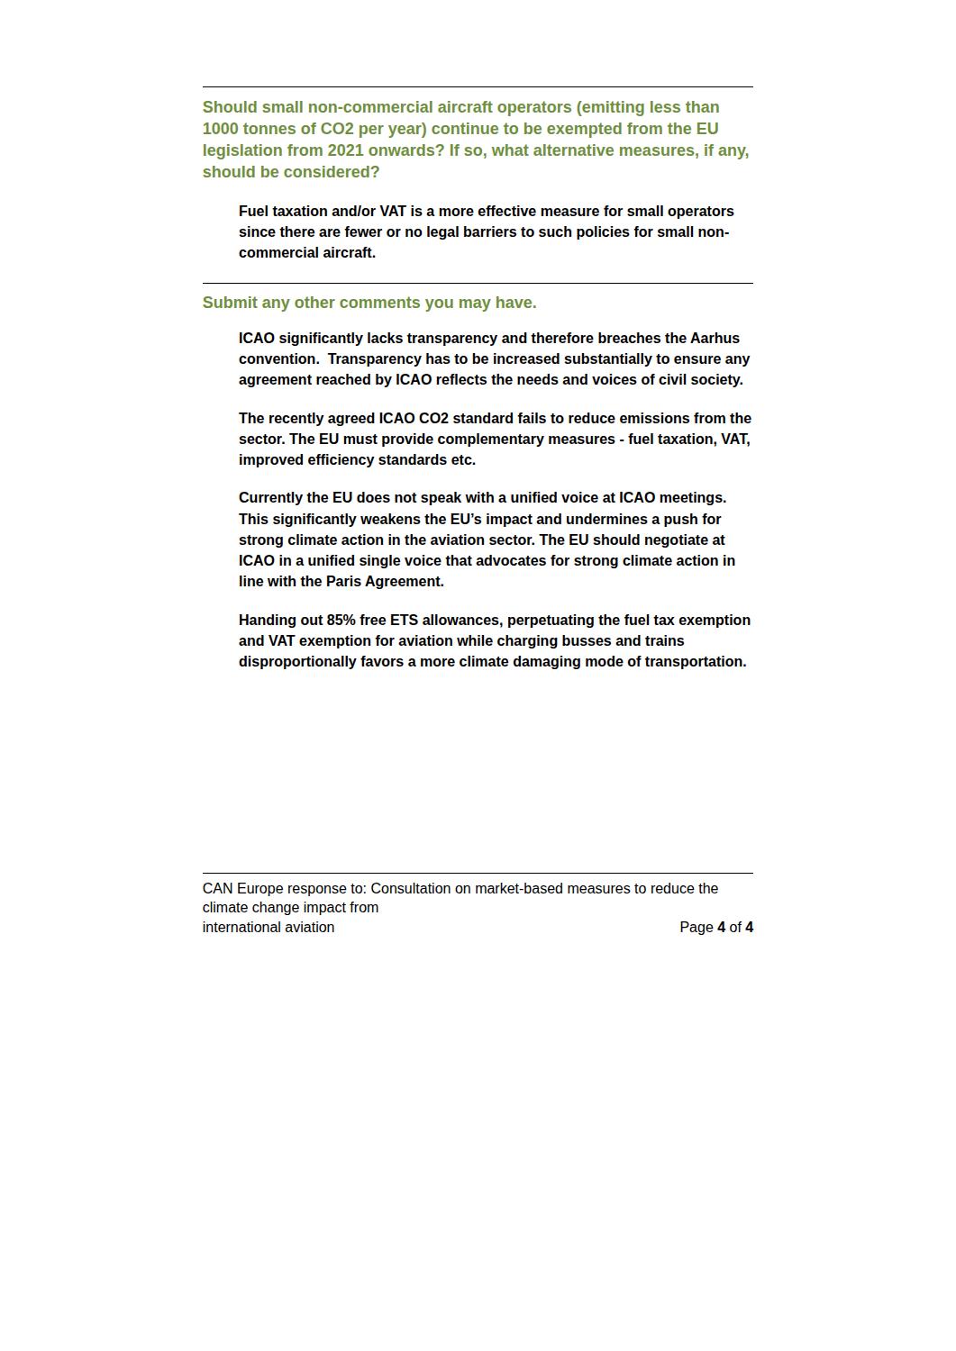Should small non-commercial aircraft operators (emitting less than 1000 tonnes of CO2 per year) continue to be exempted from the EU legislation from 2021 onwards? If so, what alternative measures, if any, should be considered?
Fuel taxation and/or VAT is a more effective measure for small operators since there are fewer or no legal barriers to such policies for small non-commercial aircraft.
Submit any other comments you may have.
ICAO significantly lacks transparency and therefore breaches the Aarhus convention. Transparency has to be increased substantially to ensure any agreement reached by ICAO reflects the needs and voices of civil society.
The recently agreed ICAO CO2 standard fails to reduce emissions from the sector. The EU must provide complementary measures - fuel taxation, VAT, improved efficiency standards etc.
Currently the EU does not speak with a unified voice at ICAO meetings. This significantly weakens the EU’s impact and undermines a push for strong climate action in the aviation sector. The EU should negotiate at ICAO in a unified single voice that advocates for strong climate action in line with the Paris Agreement.
Handing out 85% free ETS allowances, perpetuating the fuel tax exemption and VAT exemption for aviation while charging busses and trains disproportionally favors a more climate damaging mode of transportation.
CAN Europe response to: Consultation on market-based measures to reduce the climate change impact from international aviation Page 4 of 4